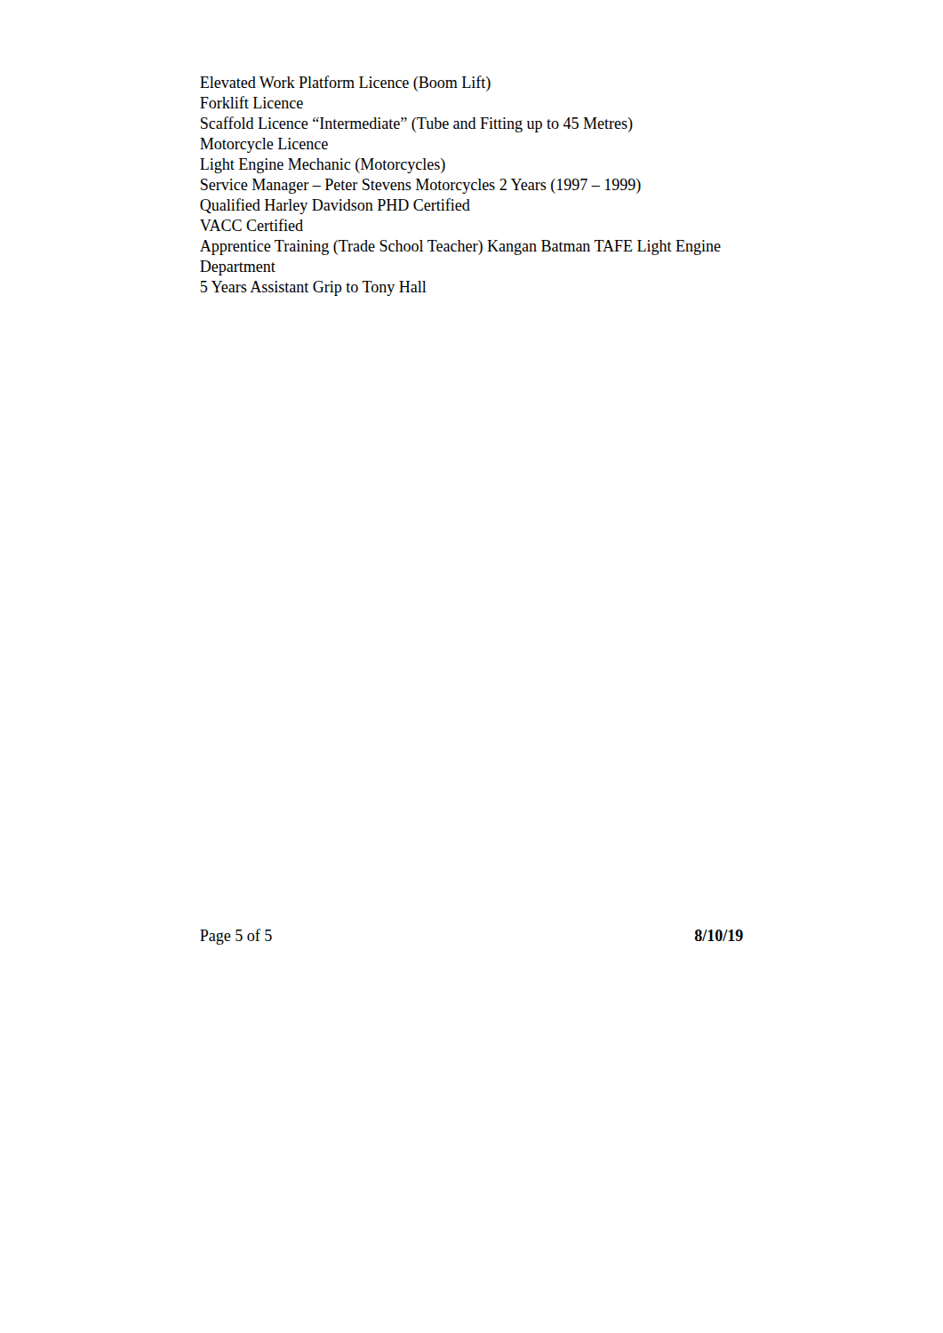Elevated Work Platform Licence (Boom Lift)
Forklift Licence
Scaffold Licence “Intermediate” (Tube and Fitting up to 45 Metres)
Motorcycle Licence
Light Engine Mechanic (Motorcycles)
Service Manager – Peter Stevens Motorcycles 2 Years (1997 – 1999)
Qualified Harley Davidson PHD Certified
VACC Certified
Apprentice Training (Trade School Teacher) Kangan Batman TAFE Light Engine Department
5 Years Assistant Grip to Tony Hall
Page 5 of 5 8/10/19